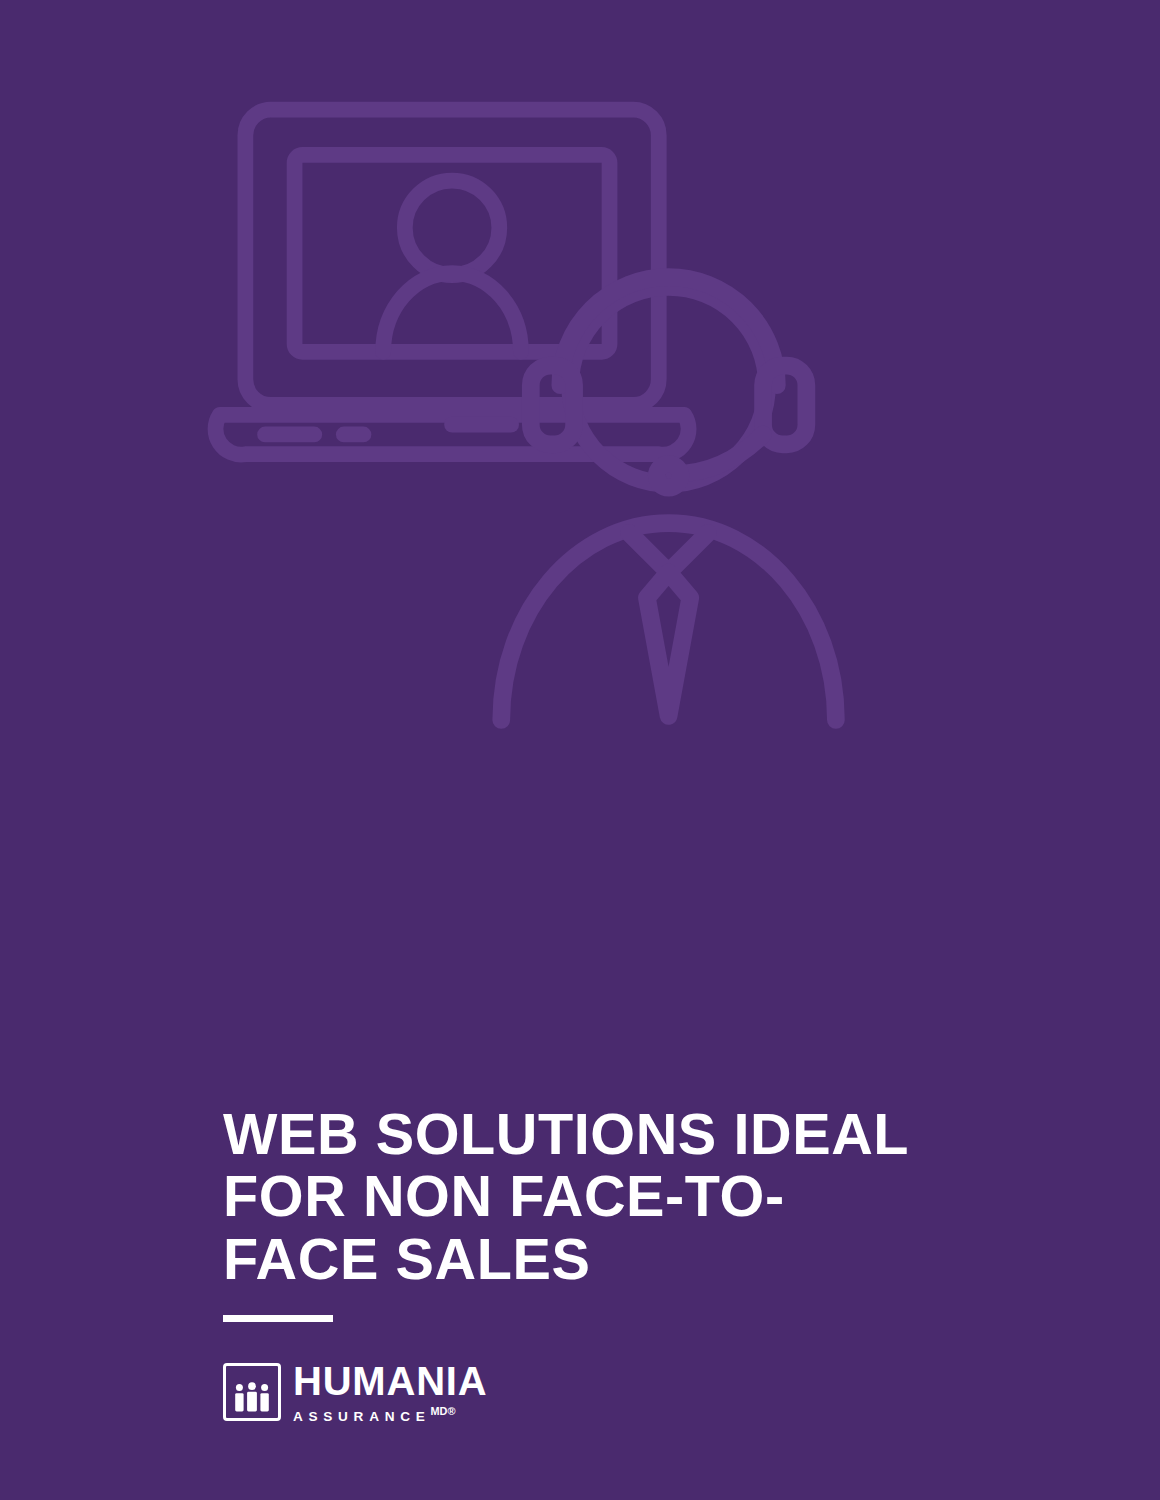Web Solutions Ideal for Non Face-to-Face Sales
Humania AssuranceMD®